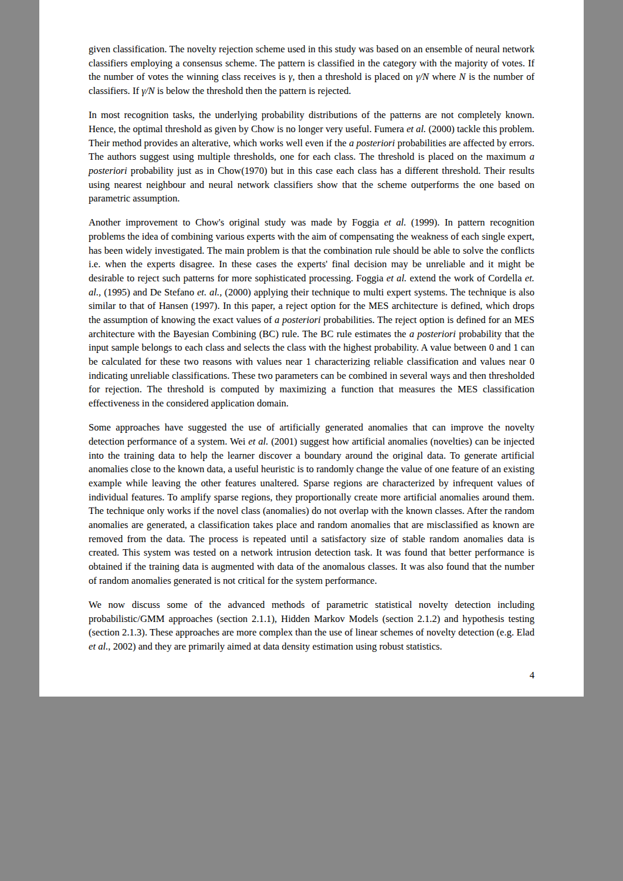given classification. The novelty rejection scheme used in this study was based on an ensemble of neural network classifiers employing a consensus scheme. The pattern is classified in the category with the majority of votes. If the number of votes the winning class receives is γ, then a threshold is placed on γ/N where N is the number of classifiers. If γ/N is below the threshold then the pattern is rejected.
In most recognition tasks, the underlying probability distributions of the patterns are not completely known. Hence, the optimal threshold as given by Chow is no longer very useful. Fumera et al. (2000) tackle this problem. Their method provides an alterative, which works well even if the a posteriori probabilities are affected by errors. The authors suggest using multiple thresholds, one for each class. The threshold is placed on the maximum a posteriori probability just as in Chow(1970) but in this case each class has a different threshold. Their results using nearest neighbour and neural network classifiers show that the scheme outperforms the one based on parametric assumption.
Another improvement to Chow's original study was made by Foggia et al. (1999). In pattern recognition problems the idea of combining various experts with the aim of compensating the weakness of each single expert, has been widely investigated. The main problem is that the combination rule should be able to solve the conflicts i.e. when the experts disagree. In these cases the experts' final decision may be unreliable and it might be desirable to reject such patterns for more sophisticated processing. Foggia et al. extend the work of Cordella et. al., (1995) and De Stefano et. al., (2000) applying their technique to multi expert systems. The technique is also similar to that of Hansen (1997). In this paper, a reject option for the MES architecture is defined, which drops the assumption of knowing the exact values of a posteriori probabilities. The reject option is defined for an MES architecture with the Bayesian Combining (BC) rule. The BC rule estimates the a posteriori probability that the input sample belongs to each class and selects the class with the highest probability. A value between 0 and 1 can be calculated for these two reasons with values near 1 characterizing reliable classification and values near 0 indicating unreliable classifications. These two parameters can be combined in several ways and then thresholded for rejection. The threshold is computed by maximizing a function that measures the MES classification effectiveness in the considered application domain.
Some approaches have suggested the use of artificially generated anomalies that can improve the novelty detection performance of a system. Wei et al. (2001) suggest how artificial anomalies (novelties) can be injected into the training data to help the learner discover a boundary around the original data. To generate artificial anomalies close to the known data, a useful heuristic is to randomly change the value of one feature of an existing example while leaving the other features unaltered. Sparse regions are characterized by infrequent values of individual features. To amplify sparse regions, they proportionally create more artificial anomalies around them. The technique only works if the novel class (anomalies) do not overlap with the known classes. After the random anomalies are generated, a classification takes place and random anomalies that are misclassified as known are removed from the data. The process is repeated until a satisfactory size of stable random anomalies data is created. This system was tested on a network intrusion detection task. It was found that better performance is obtained if the training data is augmented with data of the anomalous classes. It was also found that the number of random anomalies generated is not critical for the system performance.
We now discuss some of the advanced methods of parametric statistical novelty detection including probabilistic/GMM approaches (section 2.1.1), Hidden Markov Models (section 2.1.2) and hypothesis testing (section 2.1.3). These approaches are more complex than the use of linear schemes of novelty detection (e.g. Elad et al., 2002) and they are primarily aimed at data density estimation using robust statistics.
4